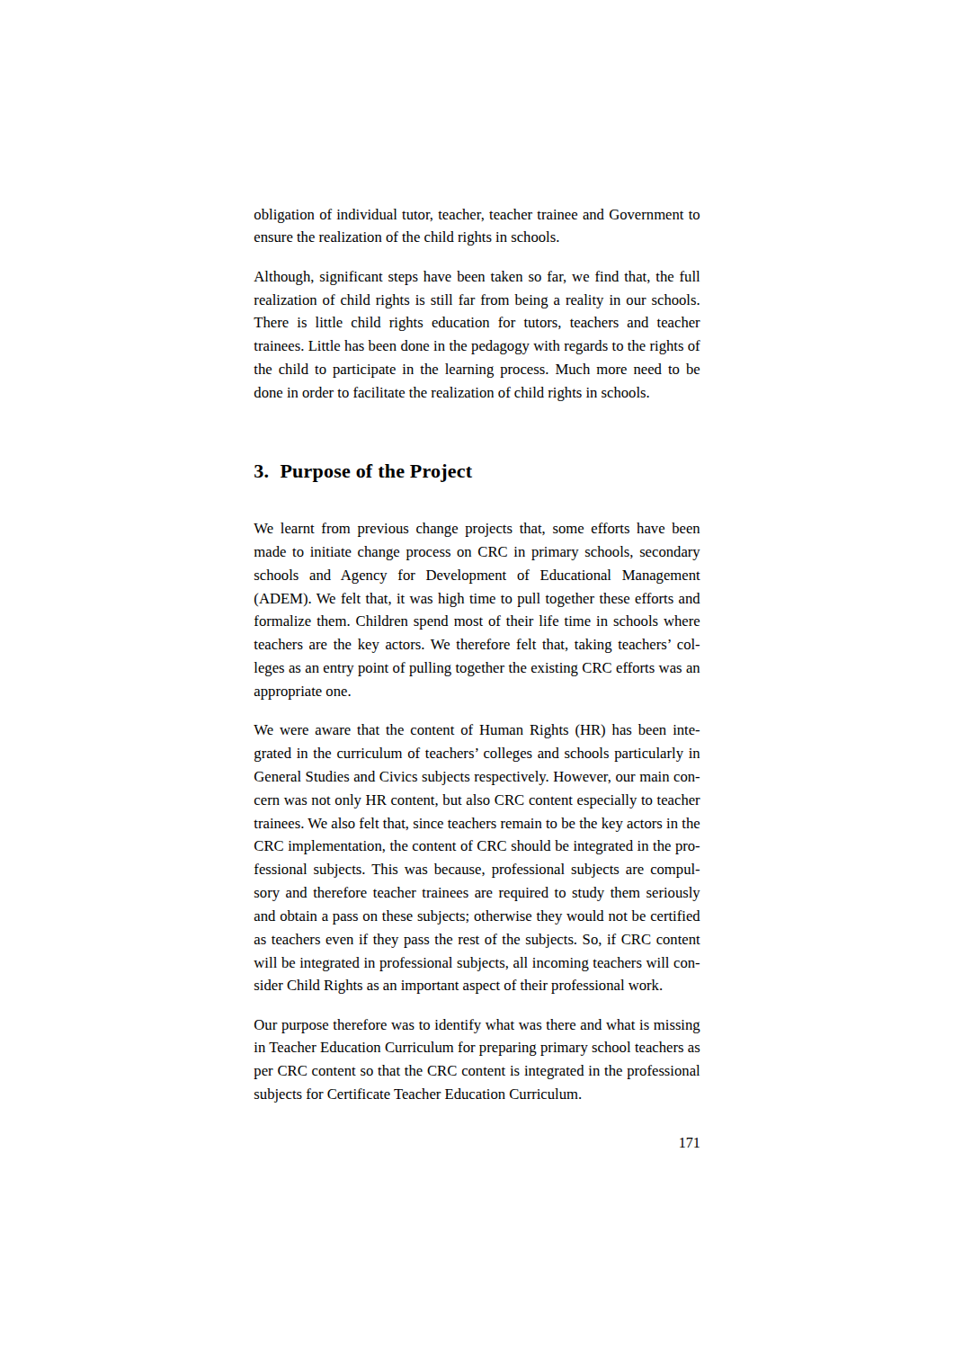obligation of individual tutor, teacher, teacher trainee and Government to ensure the realization of the child rights in schools.
Although, significant steps have been taken so far, we find that, the full realization of child rights is still far from being a reality in our schools. There is little child rights education for tutors, teachers and teacher trainees. Little has been done in the pedagogy with regards to the rights of the child to participate in the learning process. Much more need to be done in order to facilitate the realization of child rights in schools.
3. Purpose of the Project
We learnt from previous change projects that, some efforts have been made to initiate change process on CRC in primary schools, secondary schools and Agency for Development of Educational Management (ADEM). We felt that, it was high time to pull together these efforts and formalize them. Children spend most of their life time in schools where teachers are the key actors. We therefore felt that, taking teachers’ colleges as an entry point of pulling together the existing CRC efforts was an appropriate one.
We were aware that the content of Human Rights (HR) has been integrated in the curriculum of teachers’ colleges and schools particularly in General Studies and Civics subjects respectively. However, our main concern was not only HR content, but also CRC content especially to teacher trainees. We also felt that, since teachers remain to be the key actors in the CRC implementation, the content of CRC should be integrated in the professional subjects. This was because, professional subjects are compulsory and therefore teacher trainees are required to study them seriously and obtain a pass on these subjects; otherwise they would not be certified as teachers even if they pass the rest of the subjects. So, if CRC content will be integrated in professional subjects, all incoming teachers will consider Child Rights as an important aspect of their professional work.
Our purpose therefore was to identify what was there and what is missing in Teacher Education Curriculum for preparing primary school teachers as per CRC content so that the CRC content is integrated in the professional subjects for Certificate Teacher Education Curriculum.
171